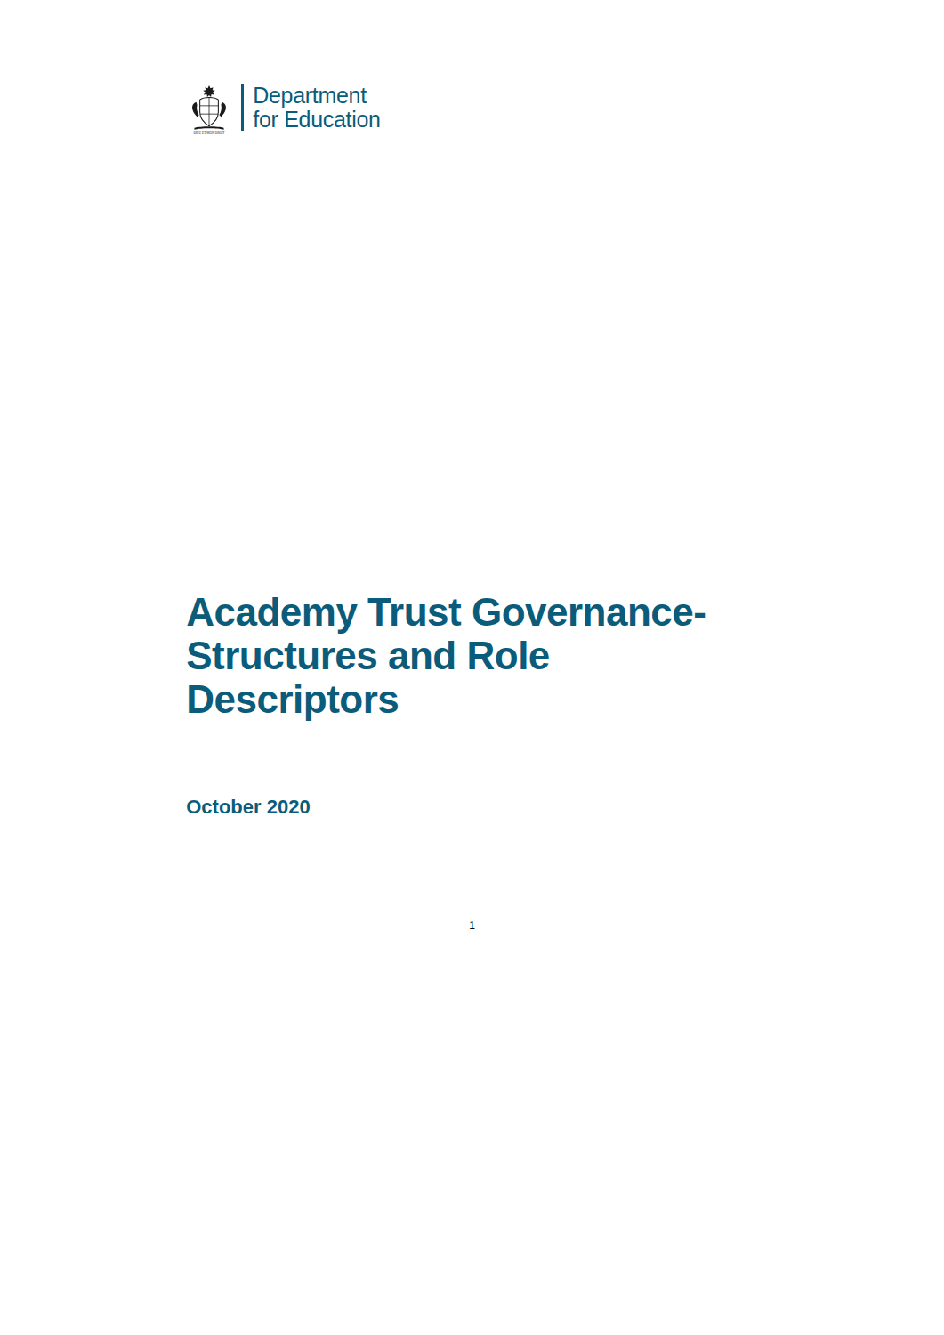DIEU ET MON DROIT
Department for Education
Academy Trust Governance-
Structures and Role
Descriptors
October 2020
1